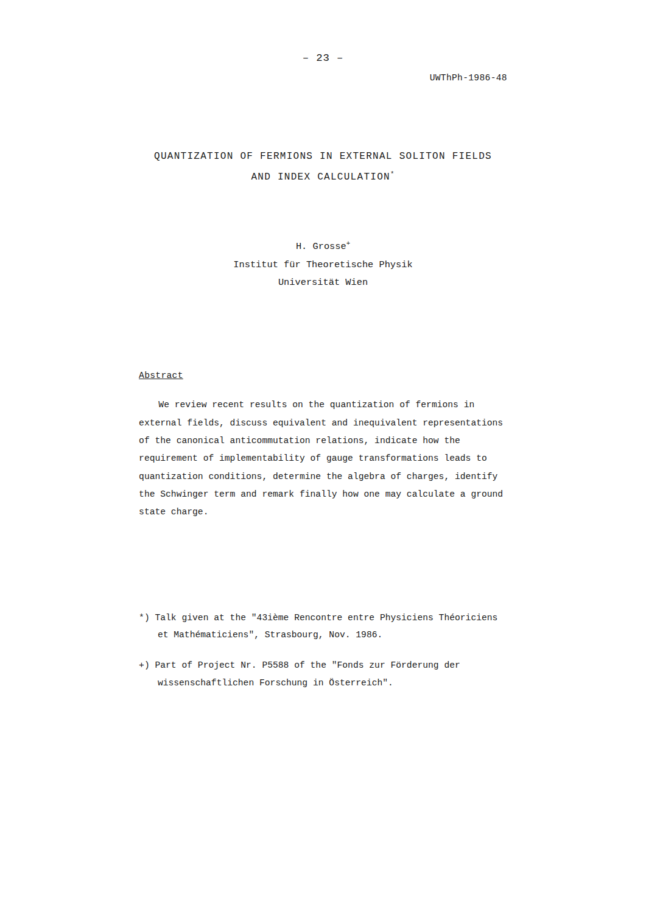– 23 –
UWThPh-1986-48
QUANTIZATION OF FERMIONS IN EXTERNAL SOLITON FIELDS
AND INDEX CALCULATION*
H. Grosse+
Institut für Theoretische Physik
Universität Wien
Abstract
We review recent results on the quantization of fermions in external fields, discuss equivalent and inequivalent representations of the canonical anticommutation relations, indicate how the requirement of implementability of gauge transformations leads to quantization conditions, determine the algebra of charges, identify the Schwinger term and remark finally how one may calculate a ground state charge.
*) Talk given at the "43ième Rencontre entre Physiciens Théoriciens et Mathématiciens", Strasbourg, Nov. 1986.
+) Part of Project Nr. P5588 of the "Fonds zur Förderung der wissenschaftlichen Forschung in Österreich".